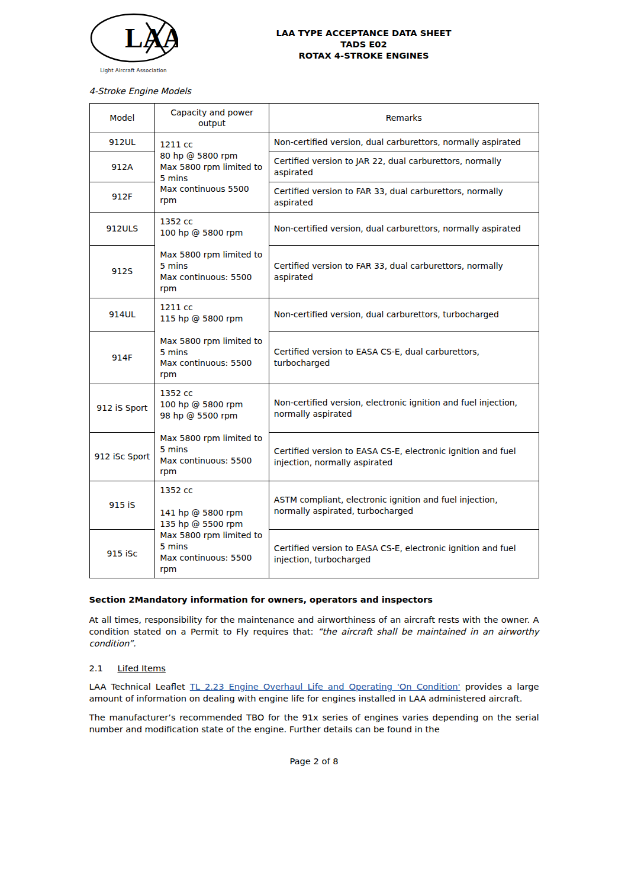LAA
Light Aircraft Association
LAA TYPE ACCEPTANCE DATA SHEET
TADS E02
ROTAX 4-STROKE ENGINES
4-Stroke Engine Models
| Model | Capacity and power output | Remarks |
| --- | --- | --- |
| 912UL | 1211 cc 80 hp @ 5800 rpm Max 5800 rpm limited to 5 mins Max continuous 5500 rpm | Non-certified version, dual carburettors, normally aspirated |
| 912A | Certified version to JAR 22, dual carburettors, normally aspirated |
| 912F | Certified version to FAR 33, dual carburettors, normally aspirated |
| 912ULS | 1352 cc 100 hp @ 5800 rpm Max 5800 rpm limited to 5 mins Max continuous: 5500 rpm | Non-certified version, dual carburettors, normally aspirated |
| 912S | Certified version to FAR 33, dual carburettors, normally aspirated |
| 914UL | 1211 cc 115 hp @ 5800 rpm Max 5800 rpm limited to 5 mins Max continuous: 5500 rpm | Non-certified version, dual carburettors, turbocharged |
| 914F | Certified version to EASA CS-E, dual carburettors, turbocharged |
| 912 iS Sport | 1352 cc 100 hp @ 5800 rpm 98 hp @ 5500 rpm Max 5800 rpm limited to 5 mins Max continuous: 5500 rpm | Non-certified version, electronic ignition and fuel injection, normally aspirated |
| 912 iSc Sport | Certified version to EASA CS-E, electronic ignition and fuel injection, normally aspirated |
| 915 iS | 1352 cc 141 hp @ 5800 rpm 135 hp @ 5500 rpm Max 5800 rpm limited to 5 mins Max continuous: 5500 rpm | ASTM compliant, electronic ignition and fuel injection, normally aspirated, turbocharged |
| 915 iSc | Certified version to EASA CS-E, electronic ignition and fuel injection, turbocharged |
Section 2 Mandatory information for owners, operators and inspectors
At all times, responsibility for the maintenance and airworthiness of an aircraft rests with the owner. A condition stated on a Permit to Fly requires that: “the aircraft shall be maintained in an airworthy condition”.
2.1 Lifed Items
LAA Technical Leaflet TL 2.23 Engine Overhaul Life and Operating 'On Condition' provides a large amount of information on dealing with engine life for engines installed in LAA administered aircraft.
The manufacturer’s recommended TBO for the 91x series of engines varies depending on the serial number and modification state of the engine. Further details can be found in the
Page 2 of 8